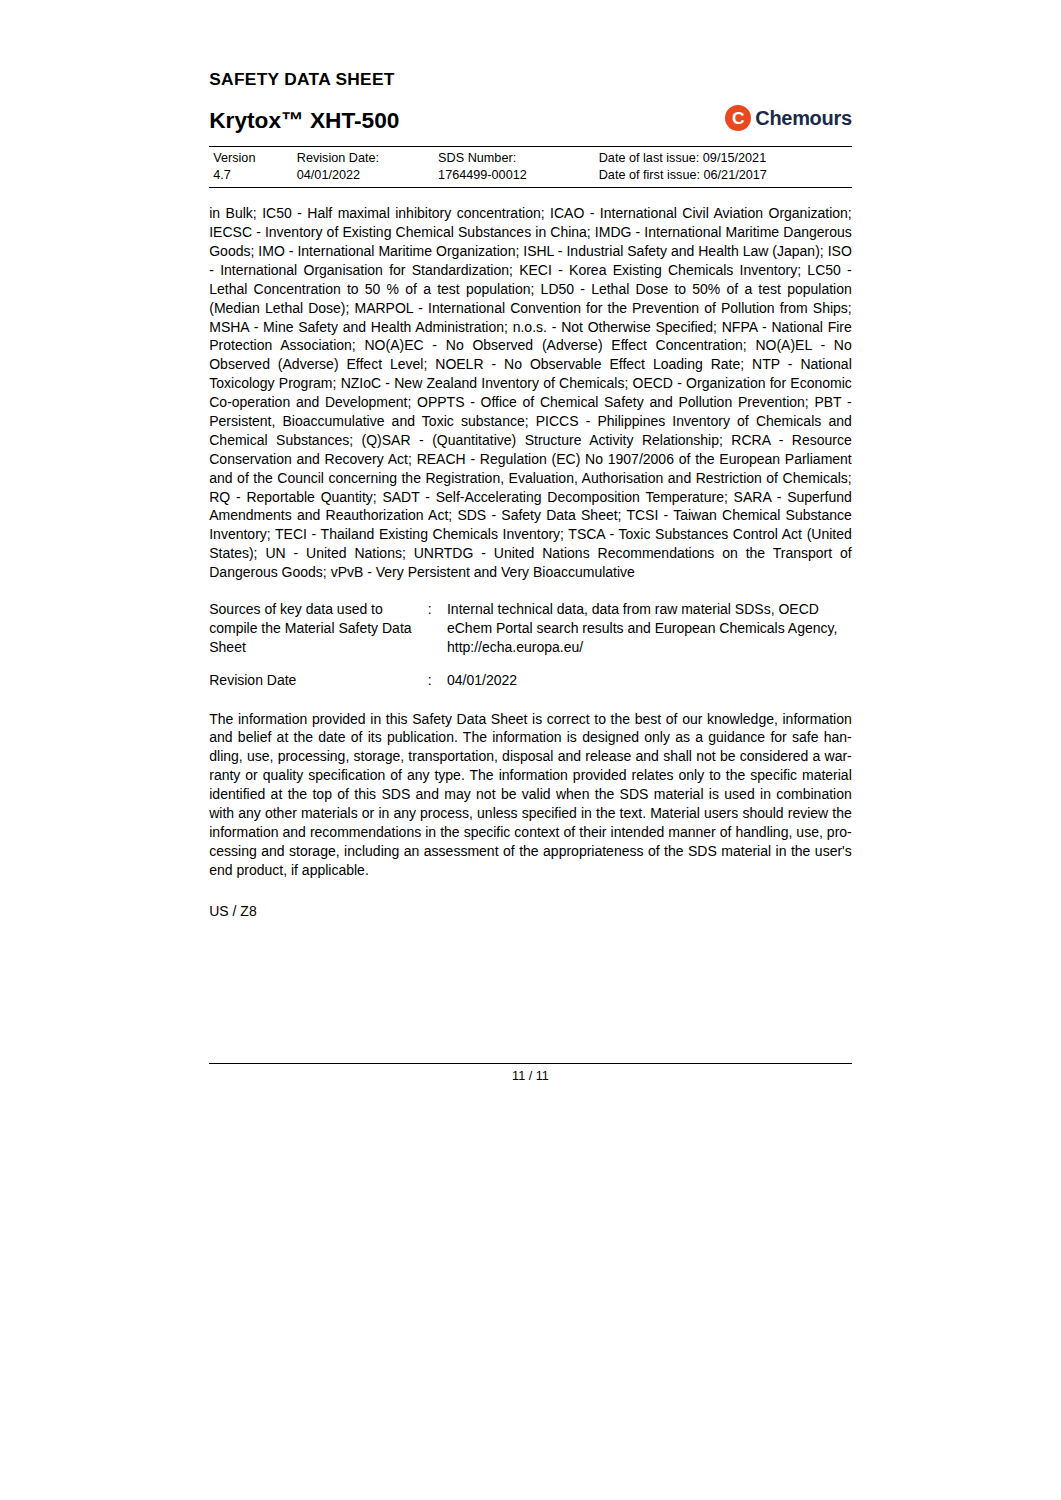SAFETY DATA SHEET
Krytox™ XHT-500
CChemours
| Version 4.7 | Revision Date: 04/01/2022 | SDS Number: 1764499-00012 | Date of last issue: 09/15/2021 Date of first issue: 06/21/2017 |
in Bulk; IC50 - Half maximal inhibitory concentration; ICAO - International Civil Aviation Organization; IECSC - Inventory of Existing Chemical Substances in China; IMDG - International Maritime Dangerous Goods; IMO - International Maritime Organization; ISHL - Industrial Safety and Health Law (Japan); ISO - International Organisation for Standardization; KECI - Korea Existing Chemicals Inventory; LC50 - Lethal Concentration to 50 % of a test population; LD50 - Lethal Dose to 50% of a test population (Median Lethal Dose); MARPOL - International Convention for the Prevention of Pollution from Ships; MSHA - Mine Safety and Health Administration; n.o.s. - Not Otherwise Specified; NFPA - National Fire Protection Association; NO(A)EC - No Observed (Adverse) Effect Concentration; NO(A)EL - No Observed (Adverse) Effect Level; NOELR - No Observable Effect Loading Rate; NTP - National Toxicology Program; NZIoC - New Zealand Inventory of Chemicals; OECD - Organization for Economic Co-operation and Development; OPPTS - Office of Chemical Safety and Pollution Prevention; PBT - Persistent, Bioaccumulative and Toxic substance; PICCS - Philippines Inventory of Chemicals and Chemical Substances; (Q)SAR - (Quantitative) Structure Activity Relationship; RCRA - Resource Conservation and Recovery Act; REACH - Regulation (EC) No 1907/2006 of the European Parliament and of the Council concerning the Registration, Evaluation, Authorisation and Restriction of Chemicals; RQ - Reportable Quantity; SADT - Self-Accelerating Decomposition Temperature; SARA - Superfund Amendments and Reauthorization Act; SDS - Safety Data Sheet; TCSI - Taiwan Chemical Substance Inventory; TECI - Thailand Existing Chemicals Inventory; TSCA - Toxic Substances Control Act (United States); UN - United Nations; UNRTDG - United Nations Recommendations on the Transport of Dangerous Goods; vPvB - Very Persistent and Very Bioaccumulative
| Sources of key data used to compile the Material Safety Data Sheet | : | Internal technical data, data from raw material SDSs, OECD eChem Portal search results and European Chemicals Agency, http://echa.europa.eu/ |
| Revision Date | : | 04/01/2022 |
The information provided in this Safety Data Sheet is correct to the best of our knowledge, information and belief at the date of its publication. The information is designed only as a guidance for safe handling, use, processing, storage, transportation, disposal and release and shall not be considered a warranty or quality specification of any type. The information provided relates only to the specific material identified at the top of this SDS and may not be valid when the SDS material is used in combination with any other materials or in any process, unless specified in the text. Material users should review the information and recommendations in the specific context of their intended manner of handling, use, processing and storage, including an assessment of the appropriateness of the SDS material in the user's end product, if applicable.
US / Z8
11 / 11